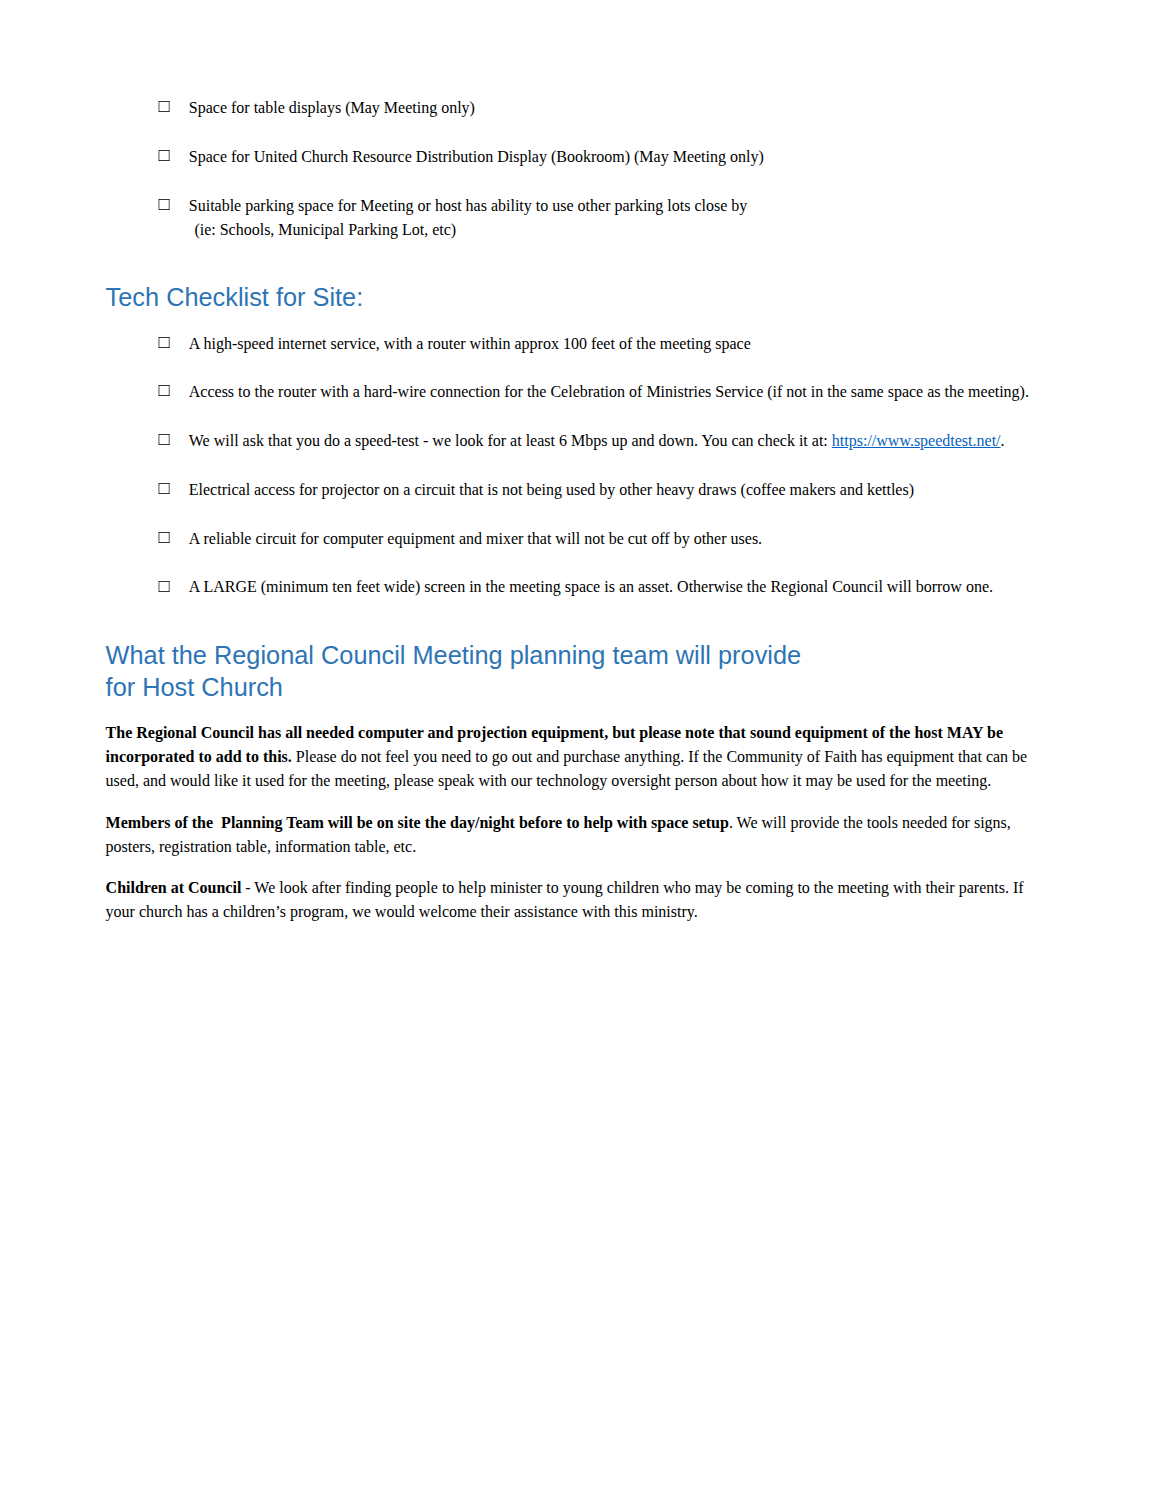Space for table displays (May Meeting only)
Space for United Church Resource Distribution Display (Bookroom) (May Meeting only)
Suitable parking space for Meeting or host has ability to use other parking lots close by (ie: Schools, Municipal Parking Lot, etc)
Tech Checklist for Site:
A high-speed internet service, with a router within approx 100 feet of the meeting space
Access to the router with a hard-wire connection for the Celebration of Ministries Service (if not in the same space as the meeting).
We will ask that you do a speed-test - we look for at least 6 Mbps up and down. You can check it at: https://www.speedtest.net/.
Electrical access for projector on a circuit that is not being used by other heavy draws (coffee makers and kettles)
A reliable circuit for computer equipment and mixer that will not be cut off by other uses.
A LARGE (minimum ten feet wide) screen in the meeting space is an asset. Otherwise the Regional Council will borrow one.
What the Regional Council Meeting planning team will provide
for Host Church
The Regional Council has all needed computer and projection equipment, but please note that sound equipment of the host MAY be incorporated to add to this. Please do not feel you need to go out and purchase anything. If the Community of Faith has equipment that can be used, and would like it used for the meeting, please speak with our technology oversight person about how it may be used for the meeting.
Members of the Planning Team will be on site the day/night before to help with space setup. We will provide the tools needed for signs, posters, registration table, information table, etc.
Children at Council - We look after finding people to help minister to young children who may be coming to the meeting with their parents. If your church has a children’s program, we would welcome their assistance with this ministry.